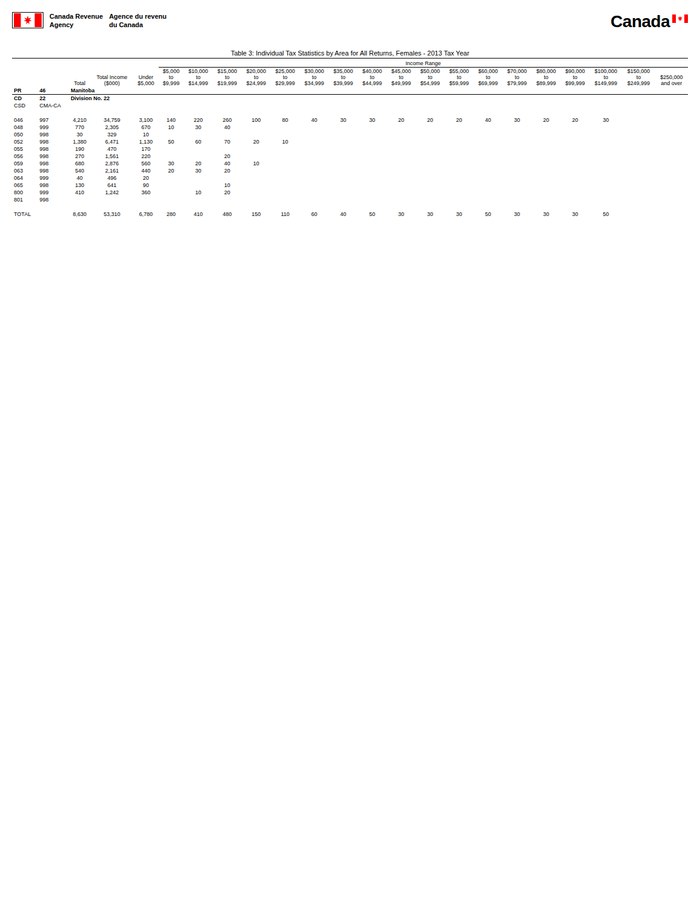Canada Revenue
Agency
Agence du revenu
du Canada
Canada
Table 3: Individual Tax Statistics by Area for All Returns, Females - 2013 Tax Year
| | Income Range |
| | Total | Total Income ($000) | Under $5,000 | $5,000 to $9,999 | $10,000 to $14,999 | $15,000 to $19,999 | $20,000 to $24,999 | $25,000 to $29,999 | $30,000 to $34,999 | $35,000 to $39,999 | $40,000 to $44,999 | $45,000 to $49,999 | $50,000 to $54,999 | $55,000 to $59,999 | $60,000 to $69,999 | $70,000 to $79,999 | $80,000 to $89,999 | $90,000 to $99,999 | $100,000 to $149,999 | $150,000 to $249,999 | $250,000 and over |
| PR | 46 | Manitoba |
| CD | 22 | Division No. 22 |
| CSD | CMA-CA | |
| 046 | 997 | 4,210 | 34,759 | 3,100 | 140 | 220 | 260 | 100 | 80 | 40 | 30 | 30 | 20 | 20 | 20 | 40 | 30 | 20 | 20 | 30 | | |
| 048 | 999 | 770 | 2,305 | 670 | 10 | 30 | 40 | | | | | | | | | | | | | | | |
| 050 | 998 | 30 | 329 | 10 | | | | | | | | | | | | | | | | | | |
| 052 | 998 | 1,380 | 6,471 | 1,130 | 50 | 60 | 70 | 20 | 10 | | | | | | | | | | | | | |
| 055 | 998 | 190 | 470 | 170 | | | | | | | | | | | | | | | | | | |
| 056 | 998 | 270 | 1,561 | 220 | | | 20 | | | | | | | | | | | | | | | |
| 059 | 998 | 680 | 2,876 | 560 | 30 | 20 | 40 | 10 | | | | | | | | | | | | | | |
| 063 | 998 | 540 | 2,161 | 440 | 20 | 30 | 20 | | | | | | | | | | | | | | | |
| 064 | 999 | 40 | 496 | 20 | | | | | | | | | | | | | | | | | | |
| 065 | 998 | 130 | 641 | 90 | | | 10 | | | | | | | | | | | | | | | |
| 800 | 999 | 410 | 1,242 | 360 | | 10 | 20 | | | | | | | | | | | | | | | |
| 801 | 998 | | | | | | | | | | | | | | | | | | | | | |
| TOTAL | | 8,630 | 53,310 | 6,780 | 280 | 410 | 480 | 150 | 110 | 60 | 40 | 50 | 30 | 30 | 30 | 50 | 30 | 30 | 30 | 50 | | |